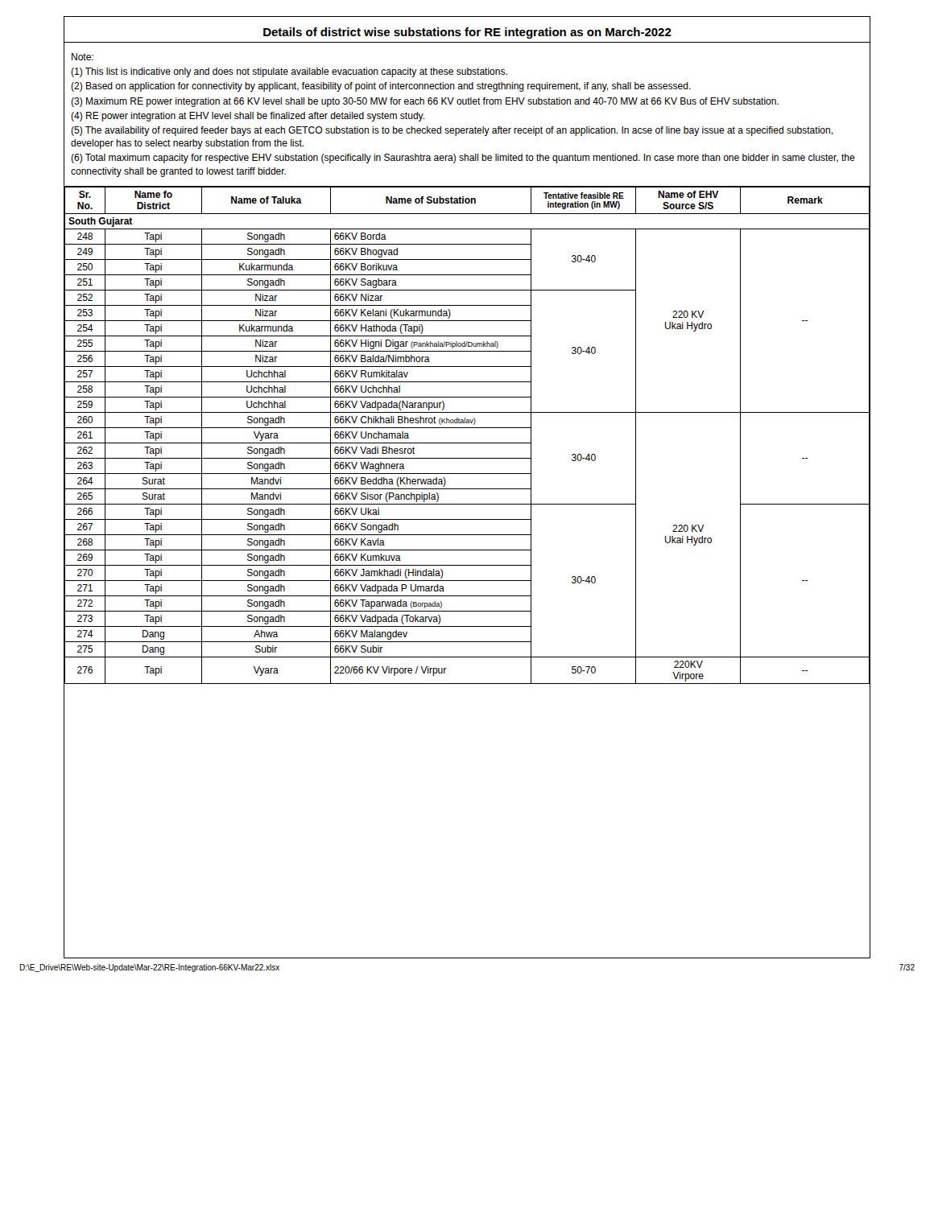Details of district wise substations for RE integration as on March-2022
Note:
(1) This list is indicative only and does not stipulate available evacuation capacity at these substations.
(2) Based on application for connectivity by applicant, feasibility of point of interconnection and stregthning requirement, if any, shall be assessed.
(3) Maximum RE power integration at 66 KV level shall be upto 30-50 MW for each 66 KV outlet from EHV substation and 40-70 MW at 66 KV Bus of EHV substation.
(4) RE power integration at EHV level shall be finalized after detailed system study.
(5) The availability of required feeder bays at each GETCO substation is to be checked seperately after receipt of an application. In acse of line bay issue at a specified substation, developer has to select nearby substation from the list.
(6) Total maximum capacity for respective EHV substation (specifically in Saurashtra aera) shall be limited to the quantum mentioned. In case more than one bidder in same cluster, the connectivity shall be granted to lowest tariff bidder.
| Sr. No. | Name fo District | Name of Taluka | Name of Substation | Tentative feasible RE integration (in MW) | Name of EHV Source S/S | Remark |
| --- | --- | --- | --- | --- | --- | --- |
| South Gujarat |
| 248 | Tapi | Songadh | 66KV Borda | 30-40 | 220 KV Ukai Hydro | -- |
| 249 | Tapi | Songadh | 66KV Bhogvad |
| 250 | Tapi | Kukarmunda | 66KV Borikuva |
| 251 | Tapi | Songadh | 66KV Sagbara |
| 252 | Tapi | Nizar | 66KV Nizar | 30-40 |
| 253 | Tapi | Nizar | 66KV Kelani (Kukarmunda) |
| 254 | Tapi | Kukarmunda | 66KV Hathoda (Tapi) |
| 255 | Tapi | Nizar | 66KV Higni Digar (Pankhala/Piplod/Dumkhal) |
| 256 | Tapi | Nizar | 66KV Balda/Nimbhora |
| 257 | Tapi | Uchchhal | 66KV Rumkitalav |
| 258 | Tapi | Uchchhal | 66KV Uchchhal |
| 259 | Tapi | Uchchhal | 66KV Vadpada(Naranpur) |
| 260 | Tapi | Songadh | 66KV Chikhali Bheshrot (Khodtalav) | 30-40 | 220 KV Ukai Hydro | -- |
| 261 | Tapi | Vyara | 66KV Unchamala |
| 262 | Tapi | Songadh | 66KV Vadi Bhesrot |
| 263 | Tapi | Songadh | 66KV Waghnera |
| 264 | Surat | Mandvi | 66KV Beddha (Kherwada) |
| 265 | Surat | Mandvi | 66KV Sisor (Panchpipla) |
| 266 | Tapi | Songadh | 66KV Ukai | 30-40 | -- |
| 267 | Tapi | Songadh | 66KV Songadh |
| 268 | Tapi | Songadh | 66KV Kavla |
| 269 | Tapi | Songadh | 66KV Kumkuva |
| 270 | Tapi | Songadh | 66KV Jamkhadi (Hindala) |
| 271 | Tapi | Songadh | 66KV Vadpada P Umarda |
| 272 | Tapi | Songadh | 66KV Taparwada (Borpada) |
| 273 | Tapi | Songadh | 66KV Vadpada (Tokarva) |
| 274 | Dang | Ahwa | 66KV Malangdev |
| 275 | Dang | Subir | 66KV Subir |
| 276 | Tapi | Vyara | 220/66 KV Virpore / Virpur | 50-70 | 220KV Virpore | -- |
D:\E_Drive\RE\Web-site-Update\Mar-22\RE-Integration-66KV-Mar22.xlsx 7/32